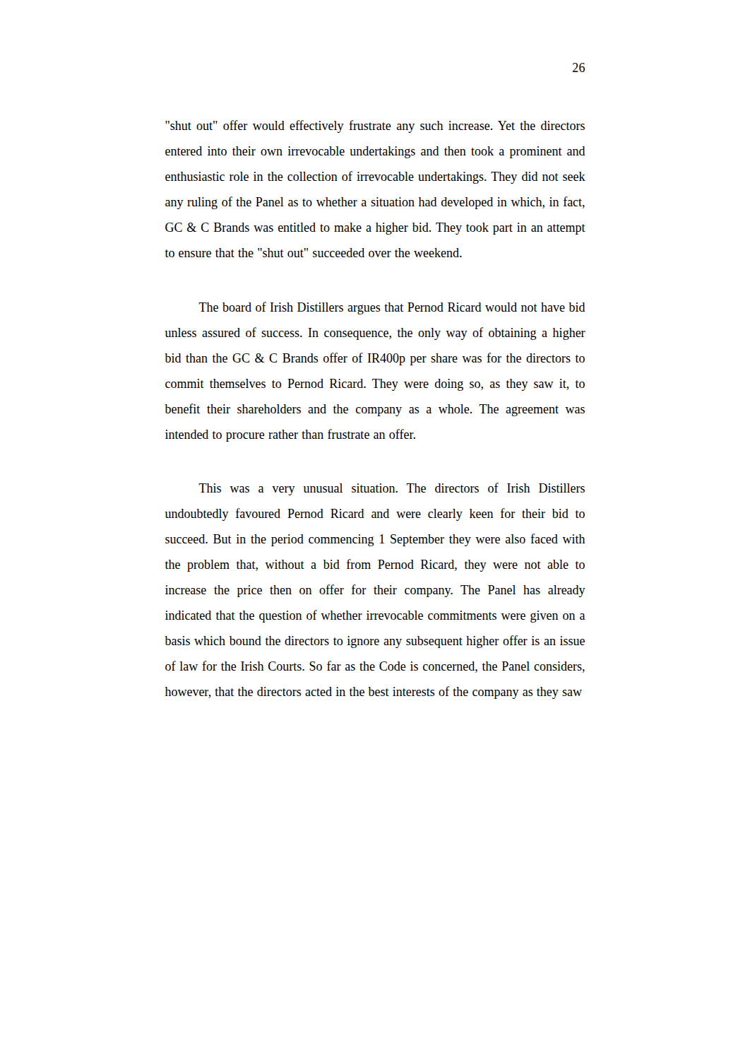26
"shut out" offer would effectively frustrate any such increase. Yet the directors entered into their own irrevocable undertakings and then took a prominent and enthusiastic role in the collection of irrevocable undertakings. They did not seek any ruling of the Panel as to whether a situation had developed in which, in fact, GC & C Brands was entitled to make a higher bid. They took part in an attempt to ensure that the "shut out" succeeded over the weekend.
The board of Irish Distillers argues that Pernod Ricard would not have bid unless assured of success. In consequence, the only way of obtaining a higher bid than the GC & C Brands offer of IR400p per share was for the directors to commit themselves to Pernod Ricard. They were doing so, as they saw it, to benefit their shareholders and the company as a whole. The agreement was intended to procure rather than frustrate an offer.
This was a very unusual situation. The directors of Irish Distillers undoubtedly favoured Pernod Ricard and were clearly keen for their bid to succeed. But in the period commencing 1 September they were also faced with the problem that, without a bid from Pernod Ricard, they were not able to increase the price then on offer for their company. The Panel has already indicated that the question of whether irrevocable commitments were given on a basis which bound the directors to ignore any subsequent higher offer is an issue of law for the Irish Courts. So far as the Code is concerned, the Panel considers, however, that the directors acted in the best interests of the company as they saw